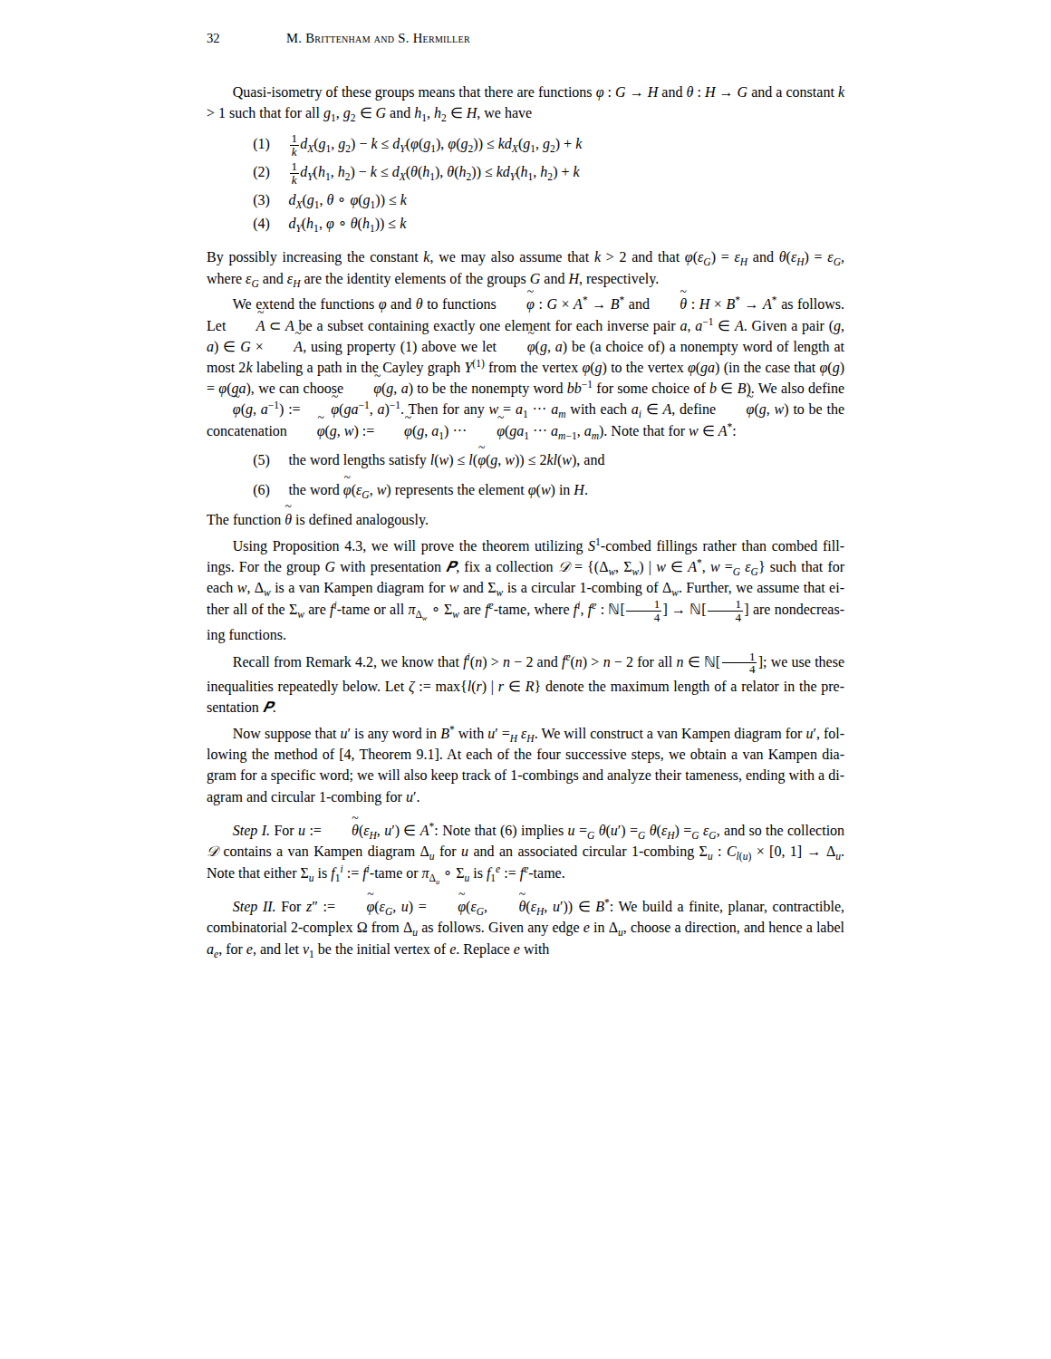32 M. Brittenham and S. Hermiller
Quasi-isometry of these groups means that there are functions φ : G → H and θ : H → G and a constant k > 1 such that for all g1, g2 ∈ G and h1, h2 ∈ H, we have
(1) 1 k dX(g1, g2) − k ≤ dY(φ(g1), φ(g2)) ≤ kdX(g1, g2) + k
(2) 1 k dY(h1, h2) − k ≤ dX(θ(h1), θ(h2)) ≤ kdY(h1, h2) + k
(3) dX(g1, θ ∘ φ(g1)) ≤ k
(4) dY(h1, φ ∘ θ(h1)) ≤ k
By possibly increasing the constant k, we may also assume that k > 2 and that φ(εG) = εH and θ(εH) = εG, where εG and εH are the identity elements of the groups G and H, respectively.
We extend the functions φ and θ to functions ~φ : G × A* → B* and ~θ : H × B* → A* as follows. Let ~A ⊂ A be a subset containing exactly one element for each inverse pair a, a−1 ∈ A. Given a pair (g, a) ∈ G × ~A, using property (1) above we let ~φ(g, a) be (a choice of) a nonempty word of length at most 2k labeling a path in the Cayley graph Y(1) from the vertex φ(g) to the vertex φ(ga) (in the case that φ(g) = φ(ga), we can choose ~φ(g, a) to be the nonempty word bb−1 for some choice of b ∈ B). We also define ~φ(g, a−1) := ~φ(ga−1, a)−1. Then for any w = a1 ··· am with each ai ∈ A, define ~φ(g, w) to be the concatenation ~φ(g, w) := ~φ(g, a1) ··· ~φ(ga1 ··· am−1, am). Note that for w ∈ A*:
(5) the word lengths satisfy l(w) ≤ l(~φ(g, w)) ≤ 2kl(w), and
(6) the word ~φ(εG, w) represents the element φ(w) in H.
The function ~θ is defined analogously.
Using Proposition 4.3, we will prove the theorem utilizing S1-combed fillings rather than combed fillings. For the group G with presentation 𝑷, fix a collection 𝒟 = {(Δw, Σw) | w ∈ A*, w =G εG} such that for each w, Δw is a van Kampen diagram for w and Σw is a circular 1-combing of Δw. Further, we assume that either all of the Σw are fi-tame or all πΔw ∘ Σw are fe-tame, where fi, fe : ℕ[14] → ℕ[14] are nondecreasing functions.
Recall from Remark 4.2, we know that fi(n) > n − 2 and fe(n) > n − 2 for all n ∈ ℕ[14]; we use these inequalities repeatedly below. Let ζ := max{l(r) | r ∈ R} denote the maximum length of a relator in the presentation 𝑷.
Now suppose that u′ is any word in B* with u′ =H εH. We will construct a van Kampen diagram for u′, following the method of [4, Theorem 9.1]. At each of the four successive steps, we obtain a van Kampen diagram for a specific word; we will also keep track of 1-combings and analyze their tameness, ending with a diagram and circular 1-combing for u′.
Step I. For u := ~θ(εH, u′) ∈ A*: Note that (6) implies u =G θ(u′) =G θ(εH) =G εG, and so the collection 𝒟 contains a van Kampen diagram Δu for u and an associated circular 1-combing Σu : Cl(u) × [0, 1] → Δu. Note that either Σu is f1i := fi-tame or πΔu ∘ Σu is f1e := fe-tame.
Step II. For z″ := ~φ(εG, u) = ~φ(εG, ~θ(εH, u′)) ∈ B*: We build a finite, planar, contractible, combinatorial 2-complex Ω from Δu as follows. Given any edge e in Δu, choose a direction, and hence a label ae, for e, and let v1 be the initial vertex of e. Replace e with